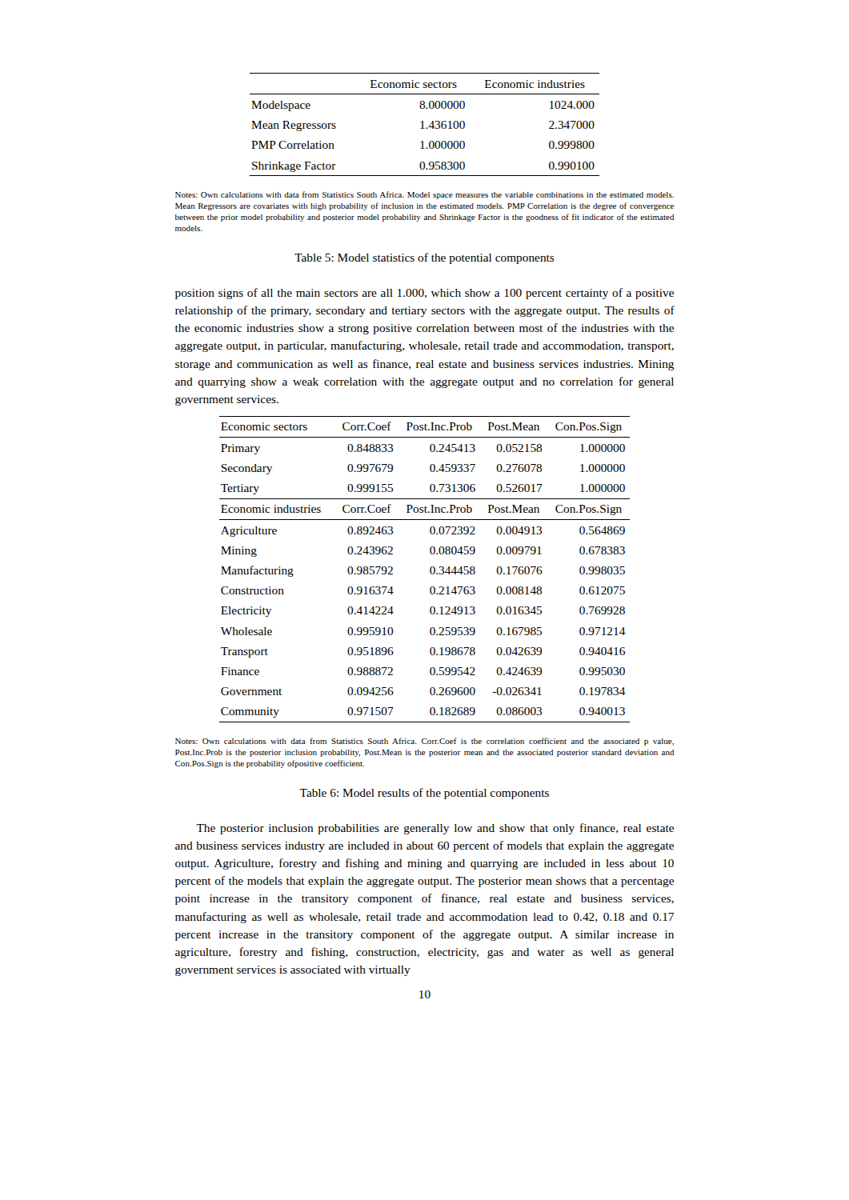| | Economic sectors | Economic industries |
| --- | --- | --- |
| Modelspace | 8.000000 | 1024.000 |
| Mean Regressors | 1.436100 | 2.347000 |
| PMP Correlation | 1.000000 | 0.999800 |
| Shrinkage Factor | 0.958300 | 0.990100 |
Notes: Own calculations with data from Statistics South Africa. Model space measures the variable combinations in the estimated models. Mean Regressors are covariates with high probability of inclusion in the estimated models. PMP Correlation is the degree of convergence between the prior model probability and posterior model probability and Shrinkage Factor is the goodness of fit indicator of the estimated models.
Table 5: Model statistics of the potential components
position signs of all the main sectors are all 1.000, which show a 100 percent certainty of a positive relationship of the primary, secondary and tertiary sectors with the aggregate output. The results of the economic industries show a strong positive correlation between most of the industries with the aggregate output, in particular, manufacturing, wholesale, retail trade and accommodation, transport, storage and communication as well as finance, real estate and business services industries. Mining and quarrying show a weak correlation with the aggregate output and no correlation for general government services.
| Economic sectors | Corr.Coef | Post.Inc.Prob | Post.Mean | Con.Pos.Sign |
| --- | --- | --- | --- | --- |
| Primary | 0.848833 | 0.245413 | 0.052158 | 1.000000 |
| Secondary | 0.997679 | 0.459337 | 0.276078 | 1.000000 |
| Tertiary | 0.999155 | 0.731306 | 0.526017 | 1.000000 |
| Economic industries | Corr.Coef | Post.Inc.Prob | Post.Mean | Con.Pos.Sign |
| Agriculture | 0.892463 | 0.072392 | 0.004913 | 0.564869 |
| Mining | 0.243962 | 0.080459 | 0.009791 | 0.678383 |
| Manufacturing | 0.985792 | 0.344458 | 0.176076 | 0.998035 |
| Construction | 0.916374 | 0.214763 | 0.008148 | 0.612075 |
| Electricity | 0.414224 | 0.124913 | 0.016345 | 0.769928 |
| Wholesale | 0.995910 | 0.259539 | 0.167985 | 0.971214 |
| Transport | 0.951896 | 0.198678 | 0.042639 | 0.940416 |
| Finance | 0.988872 | 0.599542 | 0.424639 | 0.995030 |
| Government | 0.094256 | 0.269600 | -0.026341 | 0.197834 |
| Community | 0.971507 | 0.182689 | 0.086003 | 0.940013 |
Notes: Own calculations with data from Statistics South Africa. Corr.Coef is the correlation coefficient and the associated p value, Post.Inc.Prob is the posterior inclusion probability, Post.Mean is the posterior mean and the associated posterior standard deviation and Con.Pos.Sign is the probability ofpositive coefficient.
Table 6: Model results of the potential components
The posterior inclusion probabilities are generally low and show that only finance, real estate and business services industry are included in about 60 percent of models that explain the aggregate output. Agriculture, forestry and fishing and mining and quarrying are included in less about 10 percent of the models that explain the aggregate output. The posterior mean shows that a percentage point increase in the transitory component of finance, real estate and business services, manufacturing as well as wholesale, retail trade and accommodation lead to 0.42, 0.18 and 0.17 percent increase in the transitory component of the aggregate output. A similar increase in agriculture, forestry and fishing, construction, electricity, gas and water as well as general government services is associated with virtually
10